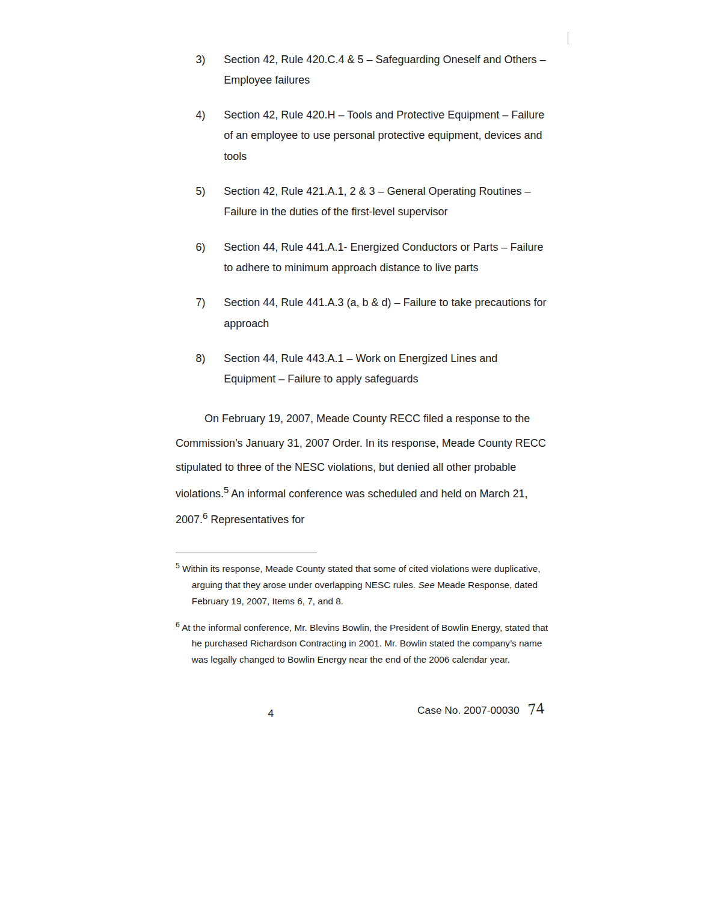3) Section 42, Rule 420.C.4 & 5 – Safeguarding Oneself and Others – Employee failures
4) Section 42, Rule 420.H – Tools and Protective Equipment – Failure of an employee to use personal protective equipment, devices and tools
5) Section 42, Rule 421.A.1, 2 & 3 – General Operating Routines – Failure in the duties of the first-level supervisor
6) Section 44, Rule 441.A.1- Energized Conductors or Parts – Failure to adhere to minimum approach distance to live parts
7) Section 44, Rule 441.A.3 (a, b & d) – Failure to take precautions for approach
8) Section 44, Rule 443.A.1 – Work on Energized Lines and Equipment – Failure to apply safeguards
On February 19, 2007, Meade County RECC filed a response to the Commission’s January 31, 2007 Order. In its response, Meade County RECC stipulated to three of the NESC violations, but denied all other probable violations.5 An informal conference was scheduled and held on March 21, 2007.6 Representatives for
5 Within its response, Meade County stated that some of cited violations were duplicative, arguing that they arose under overlapping NESC rules. See Meade Response, dated February 19, 2007, Items 6, 7, and 8.
6 At the informal conference, Mr. Blevins Bowlin, the President of Bowlin Energy, stated that he purchased Richardson Contracting in 2001. Mr. Bowlin stated the company’s name was legally changed to Bowlin Energy near the end of the 2006 calendar year.
4
Case No. 2007-00030 74